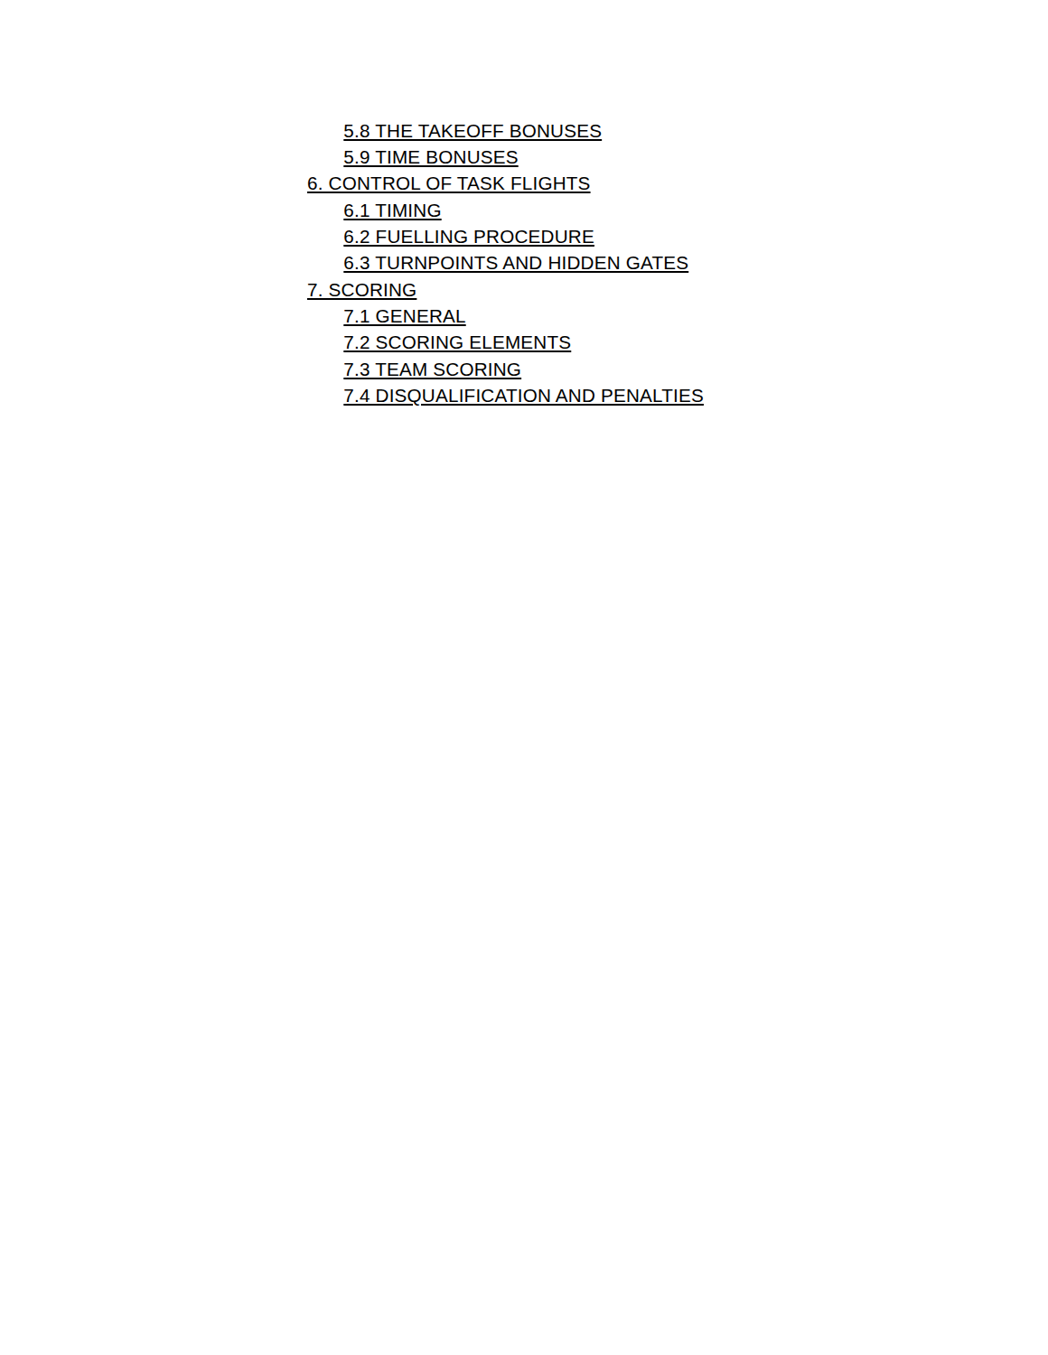5.8 THE TAKEOFF BONUSES
5.9 TIME BONUSES
6. CONTROL OF TASK FLIGHTS
6.1 TIMING
6.2 FUELLING PROCEDURE
6.3 TURNPOINTS AND HIDDEN GATES
7. SCORING
7.1 GENERAL
7.2 SCORING ELEMENTS
7.3 TEAM SCORING
7.4 DISQUALIFICATION AND PENALTIES